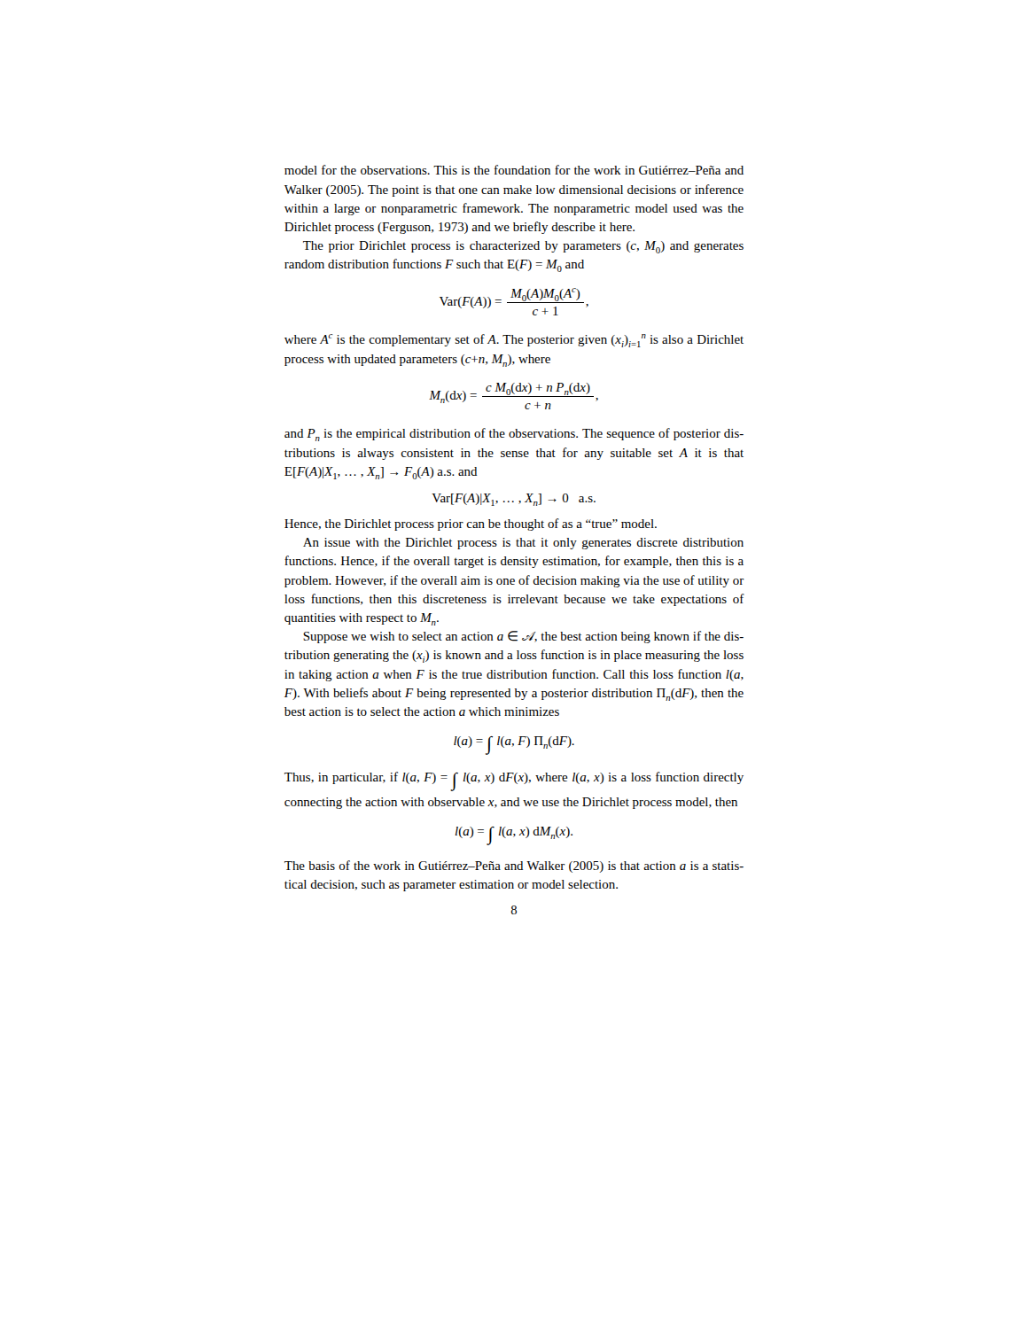model for the observations. This is the foundation for the work in Gutiérrez–Peña and Walker (2005). The point is that one can make low dimensional decisions or inference within a large or nonparametric framework. The nonparametric model used was the Dirichlet process (Ferguson, 1973) and we briefly describe it here.
The prior Dirichlet process is characterized by parameters (c, M0) and generates random distribution functions F such that E(F) = M0 and
Var(F(A)) = M0(A)M0(Ac) c + 1,
where Ac is the complementary set of A. The posterior given (xi)i=1n is also a Dirichlet process with updated parameters (c+n, Mn), where
Mn(dx) = c M0(dx) + n Pn(dx) c + n,
and Pn is the empirical distribution of the observations. The sequence of posterior distributions is always consistent in the sense that for any suitable set A it is that E[F(A)|X1, … , Xn] → F0(A) a.s. and
Var[F(A)|X1, … , Xn] → 0 a.s.
Hence, the Dirichlet process prior can be thought of as a “true” model.
An issue with the Dirichlet process is that it only generates discrete distribution functions. Hence, if the overall target is density estimation, for example, then this is a problem. However, if the overall aim is one of decision making via the use of utility or loss functions, then this discreteness is irrelevant because we take expectations of quantities with respect to Mn.
Suppose we wish to select an action a ∈ 𝒜, the best action being known if the distribution generating the (xi) is known and a loss function is in place measuring the loss in taking action a when F is the true distribution function. Call this loss function l(a, F). With beliefs about F being represented by a posterior distribution Πn(dF), then the best action is to select the action a which minimizes
l(a) = ∫ l(a, F) Πn(dF).
Thus, in particular, if l(a, F) = ∫ l(a, x) dF(x), where l(a, x) is a loss function directly connecting the action with observable x, and we use the Dirichlet process model, then
l(a) = ∫ l(a, x) dMn(x).
The basis of the work in Gutiérrez–Peña and Walker (2005) is that action a is a statistical decision, such as parameter estimation or model selection.
8